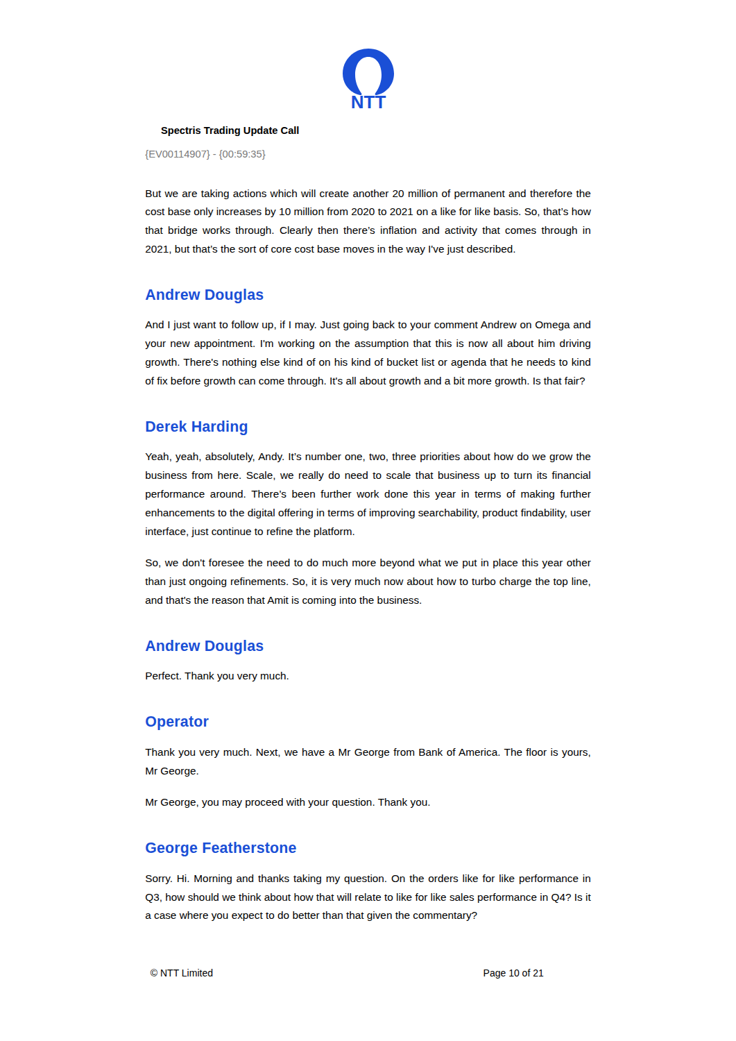NTT
Spectris Trading Update Call
{EV00114907} - {00:59:35}
But we are taking actions which will create another 20 million of permanent and therefore the cost base only increases by 10 million from 2020 to 2021 on a like for like basis. So, that’s how that bridge works through. Clearly then there’s inflation and activity that comes through in 2021, but that’s the sort of core cost base moves in the way I've just described.
Andrew Douglas
And I just want to follow up, if I may. Just going back to your comment Andrew on Omega and your new appointment. I'm working on the assumption that this is now all about him driving growth. There's nothing else kind of on his kind of bucket list or agenda that he needs to kind of fix before growth can come through. It's all about growth and a bit more growth. Is that fair?
Derek Harding
Yeah, yeah, absolutely, Andy. It’s number one, two, three priorities about how do we grow the business from here. Scale, we really do need to scale that business up to turn its financial performance around. There’s been further work done this year in terms of making further enhancements to the digital offering in terms of improving searchability, product findability, user interface, just continue to refine the platform.
So, we don't foresee the need to do much more beyond what we put in place this year other than just ongoing refinements. So, it is very much now about how to turbo charge the top line, and that's the reason that Amit is coming into the business.
Andrew Douglas
Perfect. Thank you very much.
Operator
Thank you very much. Next, we have a Mr George from Bank of America. The floor is yours, Mr George.
Mr George, you may proceed with your question. Thank you.
George Featherstone
Sorry. Hi. Morning and thanks taking my question. On the orders like for like performance in Q3, how should we think about how that will relate to like for like sales performance in Q4? Is it a case where you expect to do better than that given the commentary?
© NTT Limited
Page 10 of 21